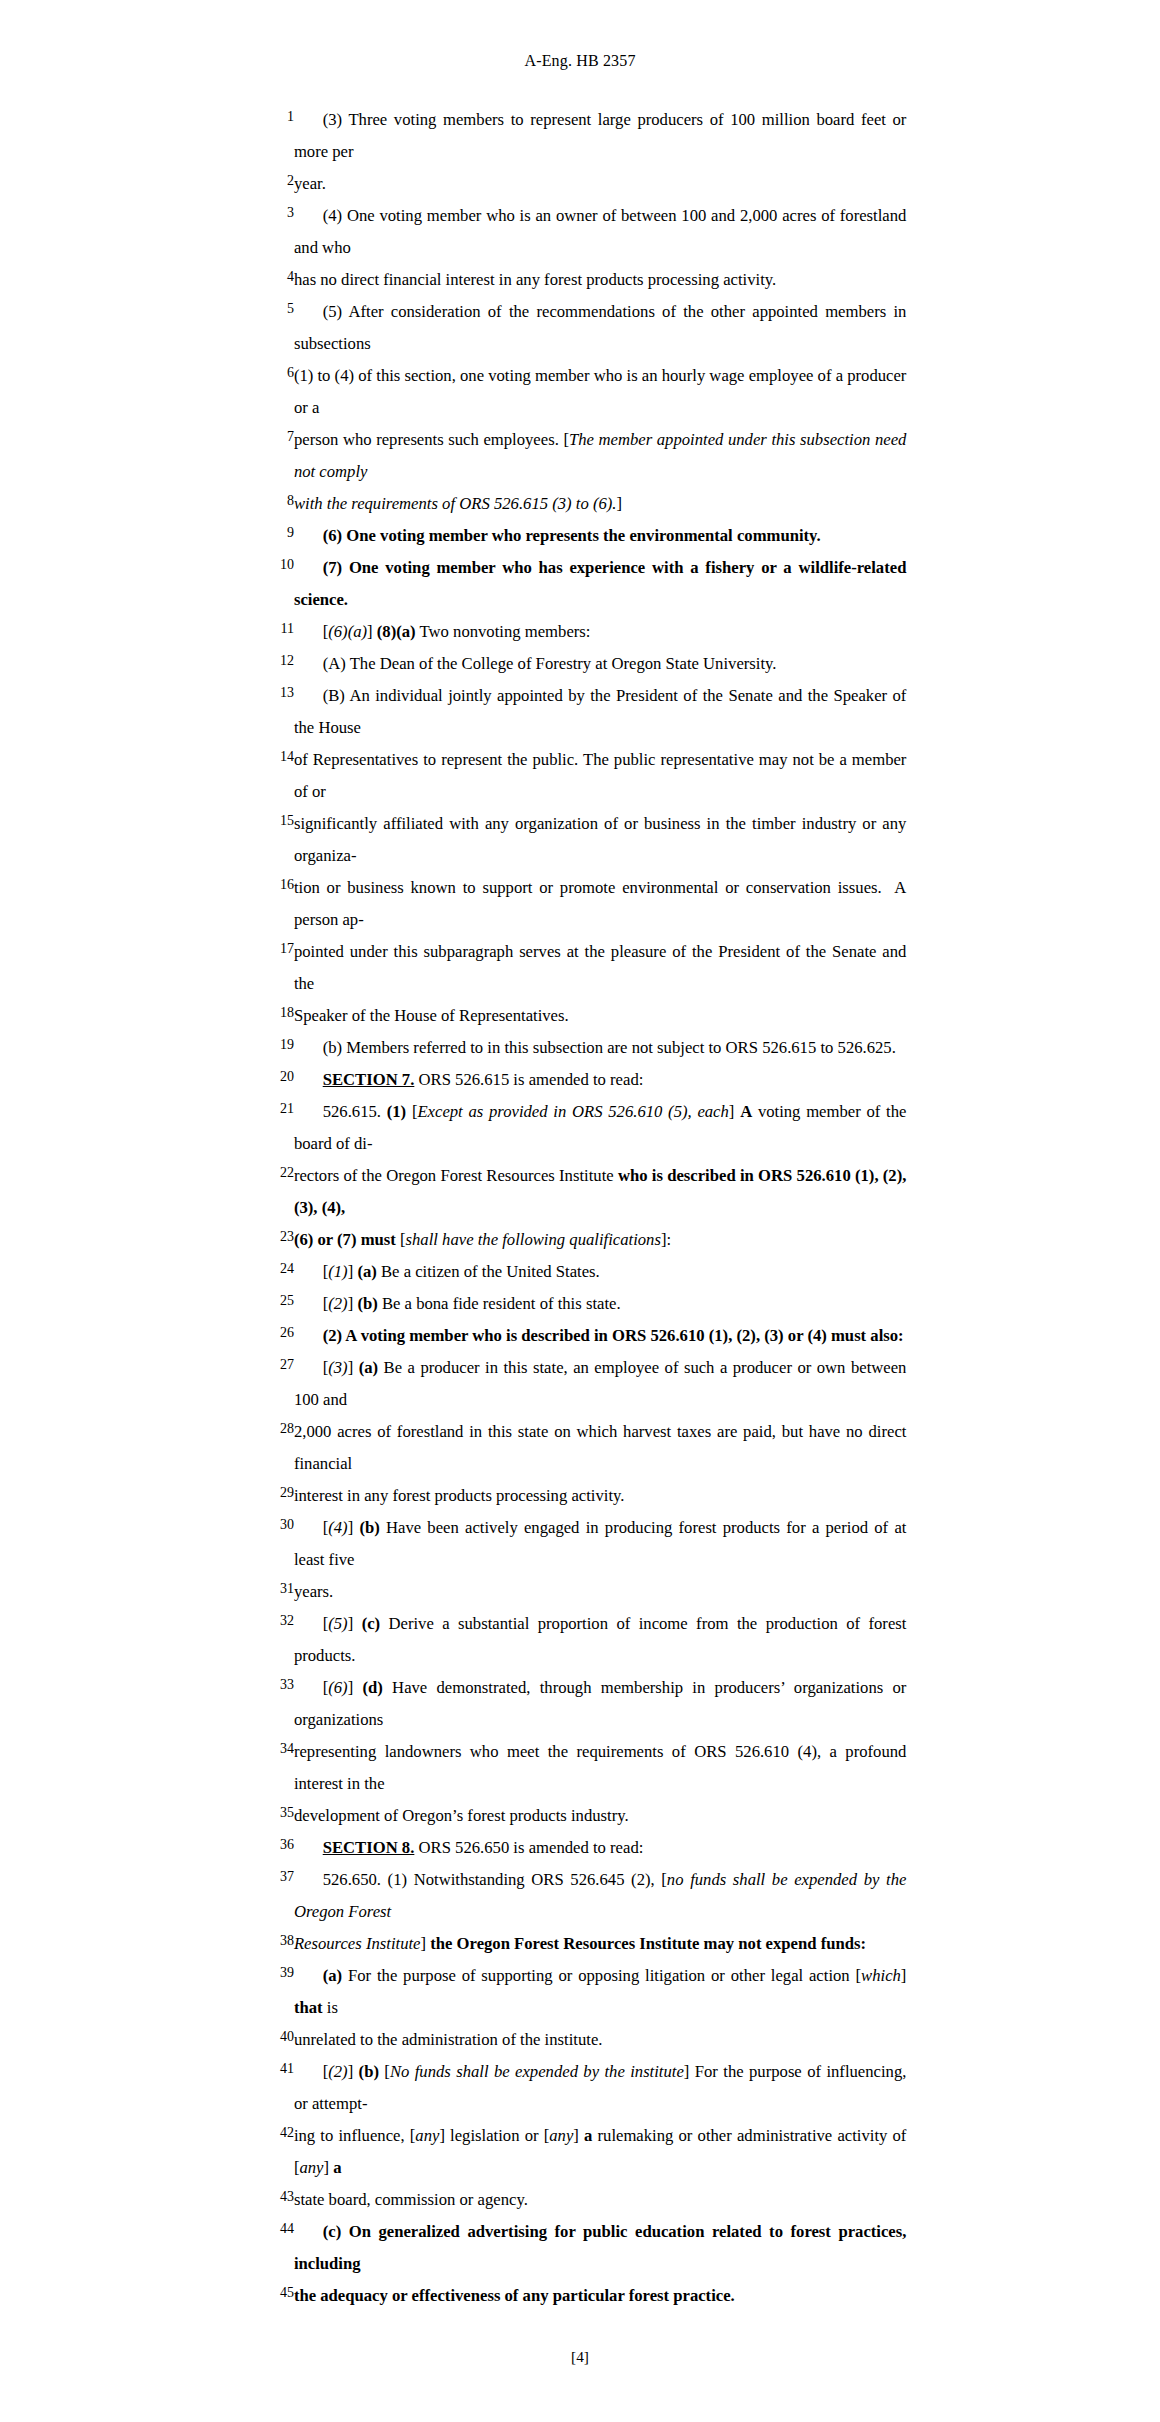A-Eng. HB 2357
| 1 | (3) Three voting members to represent large producers of 100 million board feet or more per |
| 2 | year. |
| 3 | (4) One voting member who is an owner of between 100 and 2,000 acres of forestland and who |
| 4 | has no direct financial interest in any forest products processing activity. |
| 5 | (5) After consideration of the recommendations of the other appointed members in subsections |
| 6 | (1) to (4) of this section, one voting member who is an hourly wage employee of a producer or a |
| 7 | person who represents such employees. [ The member appointed under this subsection need not comply |
| 8 | with the requirements of ORS 526.615 (3) to (6). ] |
| 9 | (6) One voting member who represents the environmental community. |
| 10 | (7) One voting member who has experience with a fishery or a wildlife-related science. |
| 11 | [ (6)(a) ] (8)(a) Two nonvoting members: |
| 12 | (A) The Dean of the College of Forestry at Oregon State University. |
| 13 | (B) An individual jointly appointed by the President of the Senate and the Speaker of the House |
| 14 | of Representatives to represent the public. The public representative may not be a member of or |
| 15 | significantly affiliated with any organization of or business in the timber industry or any organiza- |
| 16 | tion or business known to support or promote environmental or conservation issues. A person ap- |
| 17 | pointed under this subparagraph serves at the pleasure of the President of the Senate and the |
| 18 | Speaker of the House of Representatives. |
| 19 | (b) Members referred to in this subsection are not subject to ORS 526.615 to 526.625. |
| 20 | SECTION 7. ORS 526.615 is amended to read: |
| 21 | 526.615. (1) [ Except as provided in ORS 526.610 (5), each ] A voting member of the board of di- |
| 22 | rectors of the Oregon Forest Resources Institute who is described in ORS 526.610 (1), (2), (3), (4), |
| 23 | (6) or (7) must [ shall have the following qualifications ]: |
| 24 | [ (1) ] (a) Be a citizen of the United States. |
| 25 | [ (2) ] (b) Be a bona fide resident of this state. |
| 26 | (2) A voting member who is described in ORS 526.610 (1), (2), (3) or (4) must also: |
| 27 | [ (3) ] (a) Be a producer in this state, an employee of such a producer or own between 100 and |
| 28 | 2,000 acres of forestland in this state on which harvest taxes are paid, but have no direct financial |
| 29 | interest in any forest products processing activity. |
| 30 | [ (4) ] (b) Have been actively engaged in producing forest products for a period of at least five |
| 31 | years. |
| 32 | [ (5) ] (c) Derive a substantial proportion of income from the production of forest products. |
| 33 | [ (6) ] (d) Have demonstrated, through membership in producers’ organizations or organizations |
| 34 | representing landowners who meet the requirements of ORS 526.610 (4), a profound interest in the |
| 35 | development of Oregon’s forest products industry. |
| 36 | SECTION 8. ORS 526.650 is amended to read: |
| 37 | 526.650. (1) Notwithstanding ORS 526.645 (2), [ no funds shall be expended by the Oregon Forest |
| 38 | Resources Institute ] the Oregon Forest Resources Institute may not expend funds: |
| 39 | (a) For the purpose of supporting or opposing litigation or other legal action [ which ] that is |
| 40 | unrelated to the administration of the institute. |
| 41 | [ (2) ] (b) [ No funds shall be expended by the institute ] For the purpose of influencing, or attempt- |
| 42 | ing to influence, [ any ] legislation or [ any ] a rulemaking or other administrative activity of [ any ] a |
| 43 | state board, commission or agency. |
| 44 | (c) On generalized advertising for public education related to forest practices, including |
| 45 | the adequacy or effectiveness of any particular forest practice. |
[4]